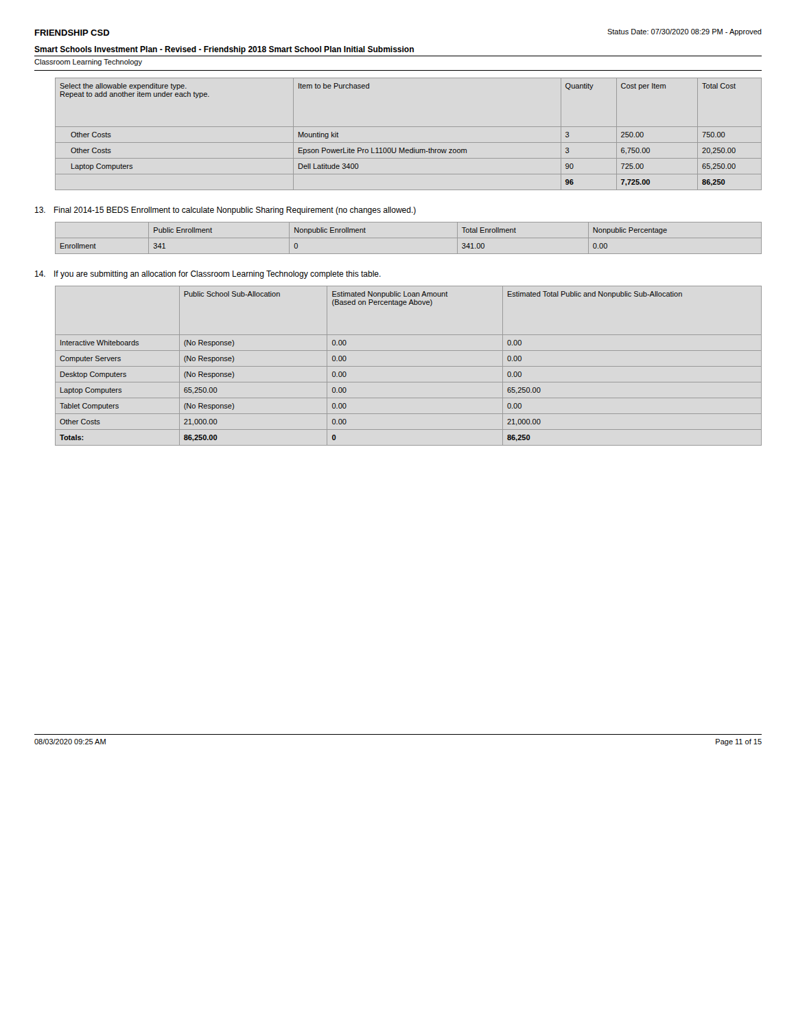FRIENDSHIP CSD Status Date: 07/30/2020 08:29 PM - Approved
Smart Schools Investment Plan - Revised - Friendship 2018 Smart School Plan Initial Submission
Classroom Learning Technology
| Select the allowable expenditure type. Repeat to add another item under each type. | Item to be Purchased | Quantity | Cost per Item | Total Cost |
| Other Costs | Mounting kit | 3 | 250.00 | 750.00 |
| Other Costs | Epson PowerLite Pro L1100U Medium-throw zoom | 3 | 6,750.00 | 20,250.00 |
| Laptop Computers | Dell Latitude 3400 | 90 | 725.00 | 65,250.00 |
| | | 96 | 7,725.00 | 86,250 |
13. Final 2014-15 BEDS Enrollment to calculate Nonpublic Sharing Requirement (no changes allowed.)
| | Public Enrollment | Nonpublic Enrollment | Total Enrollment | Nonpublic Percentage |
| Enrollment | 341 | 0 | 341.00 | 0.00 |
14. If you are submitting an allocation for Classroom Learning Technology complete this table.
| | Public School Sub-Allocation | Estimated Nonpublic Loan Amount (Based on Percentage Above) | Estimated Total Public and Nonpublic Sub-Allocation |
| Interactive Whiteboards | (No Response) | 0.00 | 0.00 |
| Computer Servers | (No Response) | 0.00 | 0.00 |
| Desktop Computers | (No Response) | 0.00 | 0.00 |
| Laptop Computers | 65,250.00 | 0.00 | 65,250.00 |
| Tablet Computers | (No Response) | 0.00 | 0.00 |
| Other Costs | 21,000.00 | 0.00 | 21,000.00 |
| Totals: | 86,250.00 | 0 | 86,250 |
08/03/2020 09:25 AM Page 11 of 15